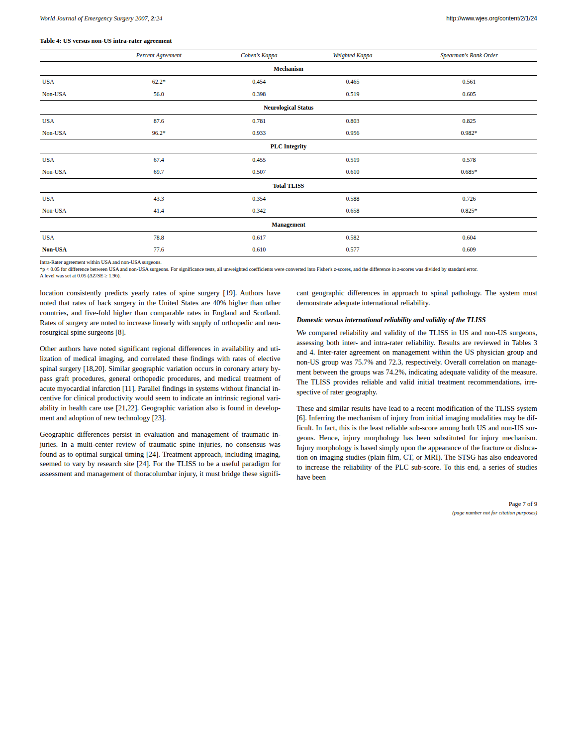World Journal of Emergency Surgery 2007, 2:24
http://www.wjes.org/content/2/1/24
Table 4: US versus non-US intra-rater agreement
| | Percent Agreement | Cohen's Kappa | Weighted Kappa | Spearman's Rank Order |
| --- | --- | --- | --- | --- |
| Mechanism |
| USA | 62.2* | 0.454 | 0.465 | 0.561 |
| Non-USA | 56.0 | 0.398 | 0.519 | 0.605 |
| Neurological Status |
| USA | 87.6 | 0.781 | 0.803 | 0.825 |
| Non-USA | 96.2* | 0.933 | 0.956 | 0.982* |
| PLC Integrity |
| USA | 67.4 | 0.455 | 0.519 | 0.578 |
| Non-USA | 69.7 | 0.507 | 0.610 | 0.685* |
| Total TLISS |
| USA | 43.3 | 0.354 | 0.588 | 0.726 |
| Non-USA | 41.4 | 0.342 | 0.658 | 0.825* |
| Management |
| USA | 78.8 | 0.617 | 0.582 | 0.604 |
| Non-USA | 77.6 | 0.610 | 0.577 | 0.609 |
Intra-Rater agreement within USA and non-USA surgeons.
*p < 0.05 for difference between USA and non-USA surgeons. For significance tests, all unweighted coefficients were converted into Fisher's z-scores, and the difference in z-scores was divided by standard error.
A level was set at 0.05 (ΔZ/SE ≥ 1.96).
location consistently predicts yearly rates of spine surgery [19]. Authors have noted that rates of back surgery in the United States are 40% higher than other countries, and five-fold higher than comparable rates in England and Scotland. Rates of surgery are noted to increase linearly with supply of orthopedic and neurosurgical spine surgeons [8].
Other authors have noted significant regional differences in availability and utilization of medical imaging, and correlated these findings with rates of elective spinal surgery [18,20]. Similar geographic variation occurs in coronary artery bypass graft procedures, general orthopedic procedures, and medical treatment of acute myocardial infarction [11]. Parallel findings in systems without financial incentive for clinical productivity would seem to indicate an intrinsic regional variability in health care use [21,22]. Geographic variation also is found in development and adoption of new technology [23].
Geographic differences persist in evaluation and management of traumatic injuries. In a multi-center review of traumatic spine injuries, no consensus was found as to optimal surgical timing [24]. Treatment approach, including imaging, seemed to vary by research site [24]. For the TLISS to be a useful paradigm for assessment and management of thoracolumbar injury, it must bridge these significant geographic differences in approach to spinal pathology. The system must demonstrate adequate international reliability.
Domestic versus international reliability and validity of the TLISS
We compared reliability and validity of the TLISS in US and non-US surgeons, assessing both inter- and intra-rater reliability. Results are reviewed in Tables 3 and 4. Inter-rater agreement on management within the US physician group and non-US group was 75.7% and 72.3, respectively. Overall correlation on management between the groups was 74.2%, indicating adequate validity of the measure. The TLISS provides reliable and valid initial treatment recommendations, irrespective of rater geography.
These and similar results have lead to a recent modification of the TLISS system [6]. Inferring the mechanism of injury from initial imaging modalities may be difficult. In fact, this is the least reliable sub-score among both US and non-US surgeons. Hence, injury morphology has been substituted for injury mechanism. Injury morphology is based simply upon the appearance of the fracture or dislocation on imaging studies (plain film, CT, or MRI). The STSG has also endeavored to increase the reliability of the PLC sub-score. To this end, a series of studies have been
Page 7 of 9
(page number not for citation purposes)